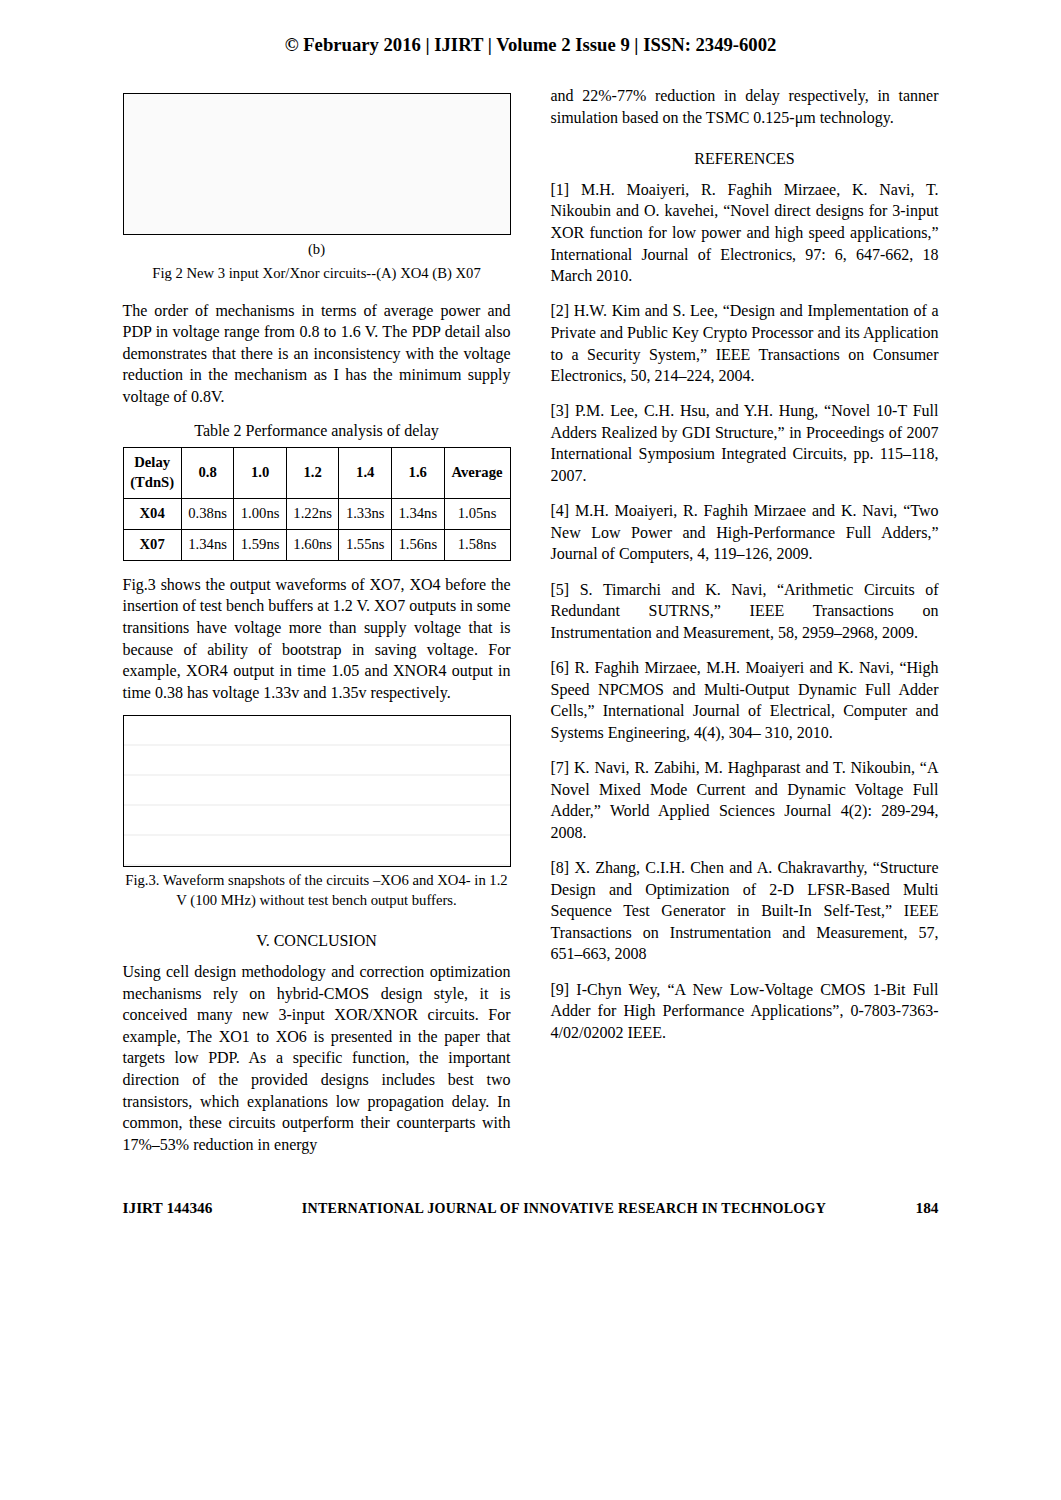© February 2016 | IJIRT | Volume 2 Issue 9 | ISSN: 2349-6002
(b)
Fig 2 New 3 input Xor/Xnor circuits--(A) XO4 (B) X07
The order of mechanisms in terms of average power and PDP in voltage range from 0.8 to 1.6 V. The PDP detail also demonstrates that there is an inconsistency with the voltage reduction in the mechanism as I has the minimum supply voltage of 0.8V.
Table 2 Performance analysis of delay
| Delay (TdnS) | 0.8 | 1.0 | 1.2 | 1.4 | 1.6 | Average |
| --- | --- | --- | --- | --- | --- | --- |
| X04 | 0.38ns | 1.00ns | 1.22ns | 1.33ns | 1.34ns | 1.05ns |
| X07 | 1.34ns | 1.59ns | 1.60ns | 1.55ns | 1.56ns | 1.58ns |
Fig.3 shows the output waveforms of XO7, XO4 before the insertion of test bench buffers at 1.2 V. XO7 outputs in some transitions have voltage more than supply voltage that is because of ability of bootstrap in saving voltage. For example, XOR4 output in time 1.05 and XNOR4 output in time 0.38 has voltage 1.33v and 1.35v respectively.
Fig.3. Waveform snapshots of the circuits –XO6 and XO4- in 1.2 V (100 MHz) without test bench output buffers.
V. CONCLUSION
Using cell design methodology and correction optimization mechanisms rely on hybrid-CMOS design style, it is conceived many new 3-input XOR/XNOR circuits. For example, The XO1 to XO6 is presented in the paper that targets low PDP. As a specific function, the important direction of the provided designs includes best two transistors, which explanations low propagation delay. In common, these circuits outperform their counterparts with 17%–53% reduction in energy
and 22%-77% reduction in delay respectively, in tanner simulation based on the TSMC 0.125-μm technology.
REFERENCES
[1] M.H. Moaiyeri, R. Faghih Mirzaee, K. Navi, T. Nikoubin and O. kavehei, “Novel direct designs for 3-input XOR function for low power and high speed applications,” International Journal of Electronics, 97: 6, 647-662, 18 March 2010.
[2] H.W. Kim and S. Lee, “Design and Implementation of a Private and Public Key Crypto Processor and its Application to a Security System,” IEEE Transactions on Consumer Electronics, 50, 214–224, 2004.
[3] P.M. Lee, C.H. Hsu, and Y.H. Hung, “Novel 10-T Full Adders Realized by GDI Structure,” in Proceedings of 2007 International Symposium Integrated Circuits, pp. 115–118, 2007.
[4] M.H. Moaiyeri, R. Faghih Mirzaee and K. Navi, “Two New Low Power and High-Performance Full Adders,” Journal of Computers, 4, 119–126, 2009.
[5] S. Timarchi and K. Navi, “Arithmetic Circuits of Redundant SUTRNS,” IEEE Transactions on Instrumentation and Measurement, 58, 2959–2968, 2009.
[6] R. Faghih Mirzaee, M.H. Moaiyeri and K. Navi, “High Speed NPCMOS and Multi-Output Dynamic Full Adder Cells,” International Journal of Electrical, Computer and Systems Engineering, 4(4), 304– 310, 2010.
[7] K. Navi, R. Zabihi, M. Haghparast and T. Nikoubin, “A Novel Mixed Mode Current and Dynamic Voltage Full Adder,” World Applied Sciences Journal 4(2): 289-294, 2008.
[8] X. Zhang, C.I.H. Chen and A. Chakravarthy, “Structure Design and Optimization of 2-D LFSR-Based Multi Sequence Test Generator in Built-In Self-Test,” IEEE Transactions on Instrumentation and Measurement, 57, 651–663, 2008
[9] I-Chyn Wey, “A New Low-Voltage CMOS 1-Bit Full Adder for High Performance Applications”, 0-7803-7363-4/02/02002 IEEE.
IJIRT 144346 INTERNATIONAL JOURNAL OF INNOVATIVE RESEARCH IN TECHNOLOGY 184